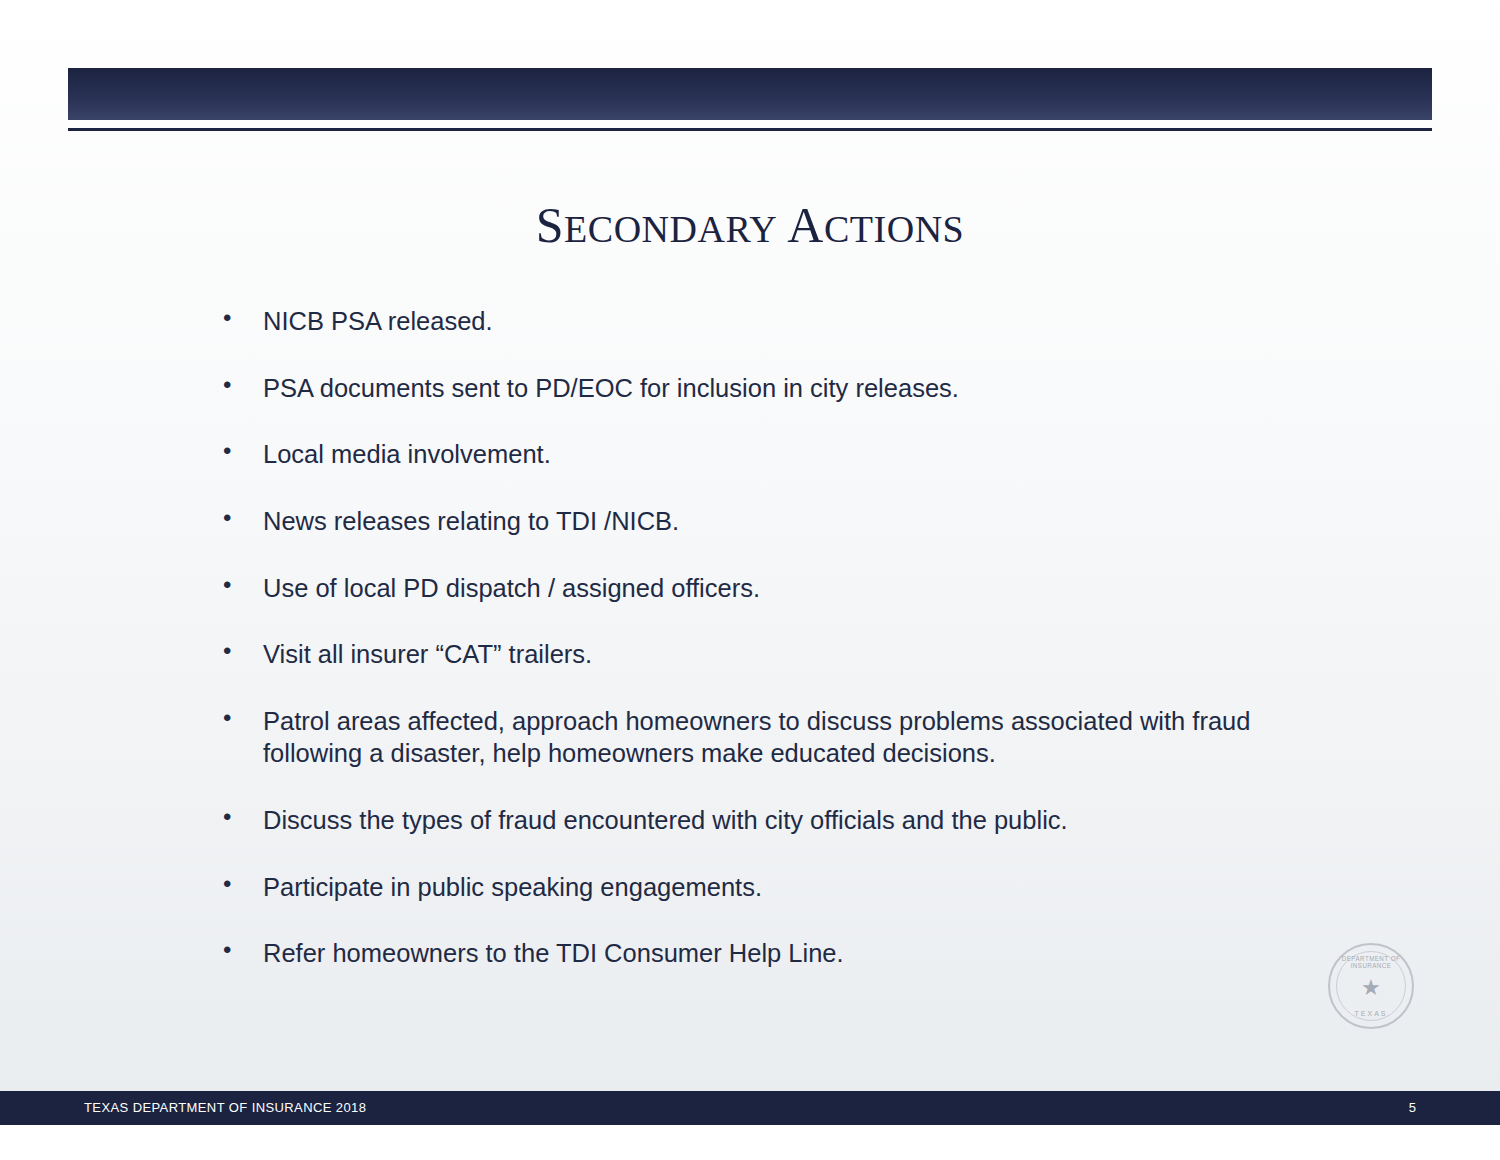SECONDARY ACTIONS
NICB PSA released.
PSA documents sent to PD/EOC for inclusion in city releases.
Local media involvement.
News releases relating to TDI /NICB.
Use of local PD dispatch / assigned officers.
Visit all insurer “CAT” trailers.
Patrol areas affected, approach homeowners to discuss problems associated with fraud following a disaster, help homeowners make educated decisions.
Discuss the types of fraud encountered with city officials and the public.
Participate in public speaking engagements.
Refer homeowners to the TDI Consumer Help Line.
DEPARTMENT OF INSURANCE
★
TEXAS
TEXAS DEPARTMENT OF INSURANCE 2018
5